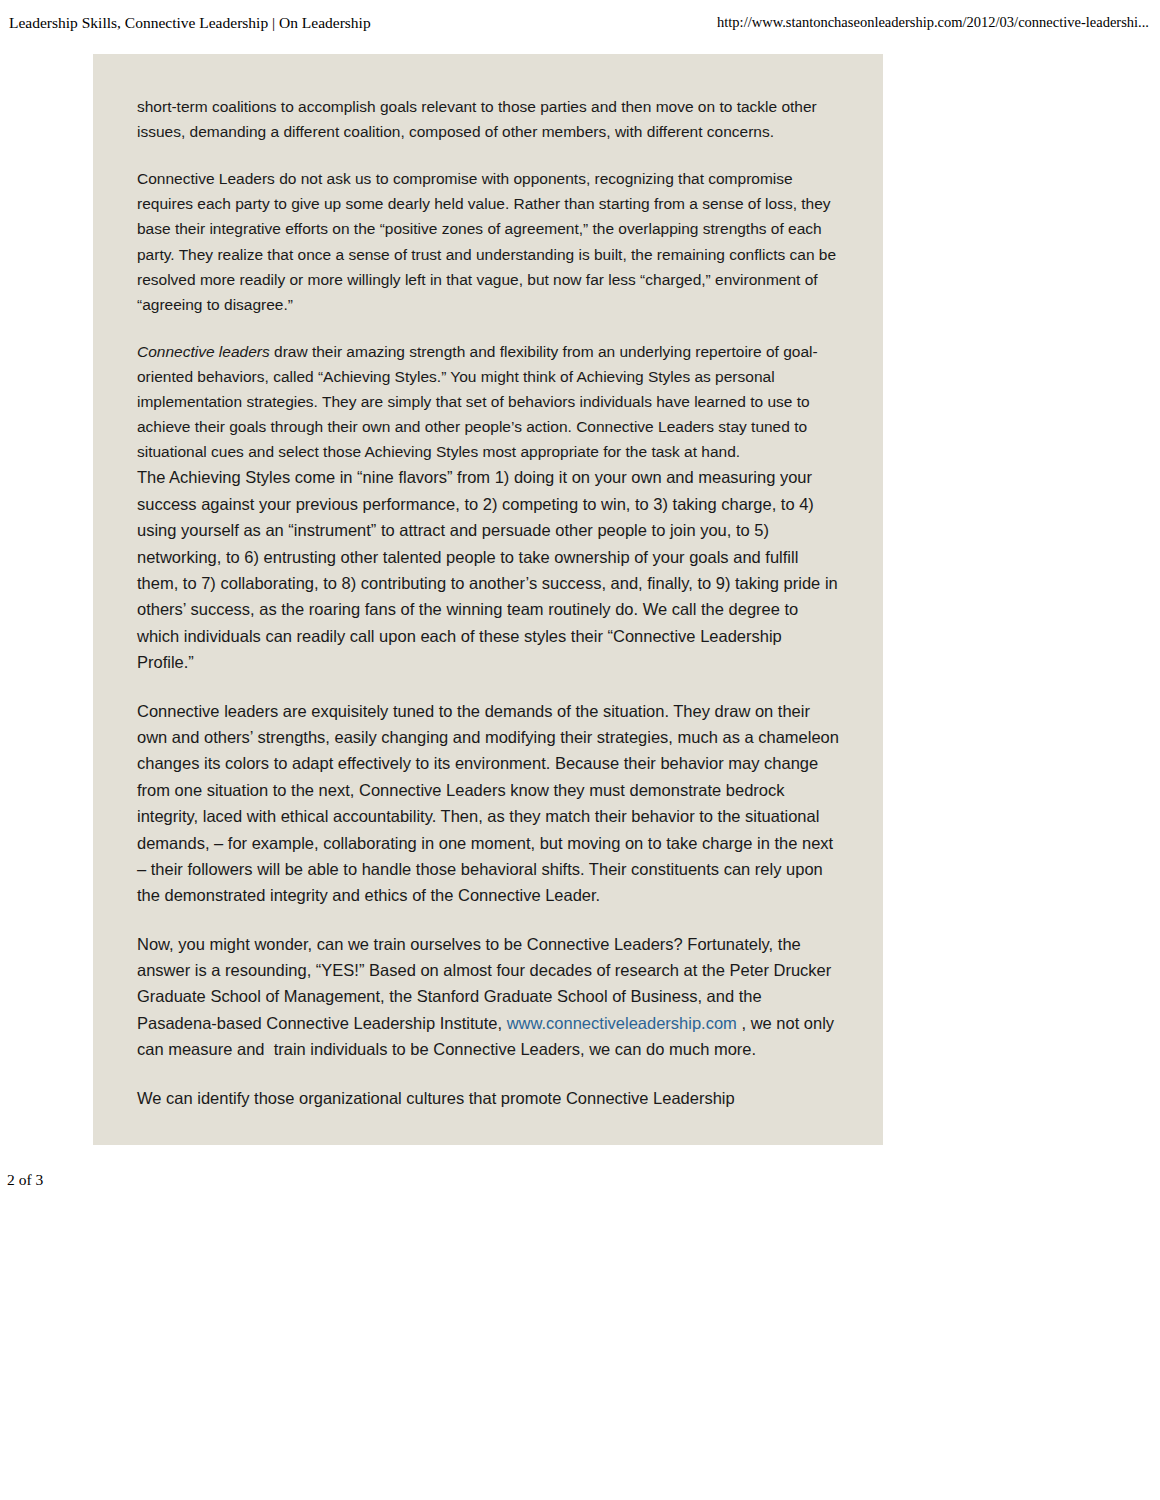Leadership Skills, Connective Leadership | On Leadership http://www.stantonchaseonleadership.com/2012/03/connective-leadershi...
short-term coalitions to accomplish goals relevant to those parties and then move on to tackle other issues, demanding a different coalition, composed of other members, with different concerns.
Connective Leaders do not ask us to compromise with opponents, recognizing that compromise requires each party to give up some dearly held value. Rather than starting from a sense of loss, they base their integrative efforts on the “positive zones of agreement,” the overlapping strengths of each party. They realize that once a sense of trust and understanding is built, the remaining conflicts can be resolved more readily or more willingly left in that vague, but now far less “charged,” environment of “agreeing to disagree.”
Connective leaders draw their amazing strength and flexibility from an underlying repertoire of goal-oriented behaviors, called “Achieving Styles.” You might think of Achieving Styles as personal implementation strategies. They are simply that set of behaviors individuals have learned to use to achieve their goals through their own and other people’s action. Connective Leaders stay tuned to situational cues and select those Achieving Styles most appropriate for the task at hand.
The Achieving Styles come in “nine flavors” from 1) doing it on your own and measuring your success against your previous performance, to 2) competing to win, to 3) taking charge, to 4) using yourself as an “instrument” to attract and persuade other people to join you, to 5) networking, to 6) entrusting other talented people to take ownership of your goals and fulfill them, to 7) collaborating, to 8) contributing to another’s success, and, finally, to 9) taking pride in others’ success, as the roaring fans of the winning team routinely do. We call the degree to which individuals can readily call upon each of these styles their “Connective Leadership Profile.”
Connective leaders are exquisitely tuned to the demands of the situation. They draw on their own and others’ strengths, easily changing and modifying their strategies, much as a chameleon changes its colors to adapt effectively to its environment. Because their behavior may change from one situation to the next, Connective Leaders know they must demonstrate bedrock integrity, laced with ethical accountability. Then, as they match their behavior to the situational demands, – for example, collaborating in one moment, but moving on to take charge in the next – their followers will be able to handle those behavioral shifts. Their constituents can rely upon the demonstrated integrity and ethics of the Connective Leader.
Now, you might wonder, can we train ourselves to be Connective Leaders? Fortunately, the answer is a resounding, “YES!” Based on almost four decades of research at the Peter Drucker Graduate School of Management, the Stanford Graduate School of Business, and the Pasadena-based Connective Leadership Institute, www.connectiveleadership.com , we not only can measure and train individuals to be Connective Leaders, we can do much more.
We can identify those organizational cultures that promote Connective Leadership
2 of 3